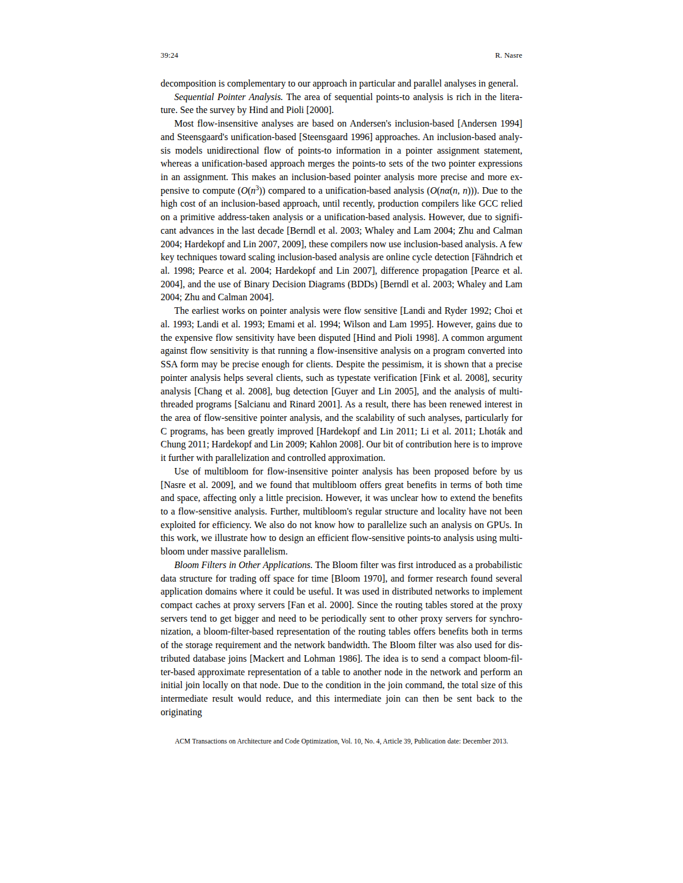39:24 R. Nasre
decomposition is complementary to our approach in particular and parallel analyses in general.
Sequential Pointer Analysis. The area of sequential points-to analysis is rich in the literature. See the survey by Hind and Pioli [2000].
Most flow-insensitive analyses are based on Andersen's inclusion-based [Andersen 1994] and Steensgaard's unification-based [Steensgaard 1996] approaches. An inclusion-based analysis models unidirectional flow of points-to information in a pointer assignment statement, whereas a unification-based approach merges the points-to sets of the two pointer expressions in an assignment. This makes an inclusion-based pointer analysis more precise and more expensive to compute (O(n3)) compared to a unification-based analysis (O(nα(n, n))). Due to the high cost of an inclusion-based approach, until recently, production compilers like GCC relied on a primitive address-taken analysis or a unification-based analysis. However, due to significant advances in the last decade [Berndl et al. 2003; Whaley and Lam 2004; Zhu and Calman 2004; Hardekopf and Lin 2007, 2009], these compilers now use inclusion-based analysis. A few key techniques toward scaling inclusion-based analysis are online cycle detection [Fähndrich et al. 1998; Pearce et al. 2004; Hardekopf and Lin 2007], difference propagation [Pearce et al. 2004], and the use of Binary Decision Diagrams (BDDs) [Berndl et al. 2003; Whaley and Lam 2004; Zhu and Calman 2004].
The earliest works on pointer analysis were flow sensitive [Landi and Ryder 1992; Choi et al. 1993; Landi et al. 1993; Emami et al. 1994; Wilson and Lam 1995]. However, gains due to the expensive flow sensitivity have been disputed [Hind and Pioli 1998]. A common argument against flow sensitivity is that running a flow-insensitive analysis on a program converted into SSA form may be precise enough for clients. Despite the pessimism, it is shown that a precise pointer analysis helps several clients, such as typestate verification [Fink et al. 2008], security analysis [Chang et al. 2008], bug detection [Guyer and Lin 2005], and the analysis of multithreaded programs [Salcianu and Rinard 2001]. As a result, there has been renewed interest in the area of flow-sensitive pointer analysis, and the scalability of such analyses, particularly for C programs, has been greatly improved [Hardekopf and Lin 2011; Li et al. 2011; Lhoták and Chung 2011; Hardekopf and Lin 2009; Kahlon 2008]. Our bit of contribution here is to improve it further with parallelization and controlled approximation.
Use of multibloom for flow-insensitive pointer analysis has been proposed before by us [Nasre et al. 2009], and we found that multibloom offers great benefits in terms of both time and space, affecting only a little precision. However, it was unclear how to extend the benefits to a flow-sensitive analysis. Further, multibloom's regular structure and locality have not been exploited for efficiency. We also do not know how to parallelize such an analysis on GPUs. In this work, we illustrate how to design an efficient flow-sensitive points-to analysis using multibloom under massive parallelism.
Bloom Filters in Other Applications. The Bloom filter was first introduced as a probabilistic data structure for trading off space for time [Bloom 1970], and former research found several application domains where it could be useful. It was used in distributed networks to implement compact caches at proxy servers [Fan et al. 2000]. Since the routing tables stored at the proxy servers tend to get bigger and need to be periodically sent to other proxy servers for synchronization, a bloom-filter-based representation of the routing tables offers benefits both in terms of the storage requirement and the network bandwidth. The Bloom filter was also used for distributed database joins [Mackert and Lohman 1986]. The idea is to send a compact bloom-filter-based approximate representation of a table to another node in the network and perform an initial join locally on that node. Due to the condition in the join command, the total size of this intermediate result would reduce, and this intermediate join can then be sent back to the originating
ACM Transactions on Architecture and Code Optimization, Vol. 10, No. 4, Article 39, Publication date: December 2013.